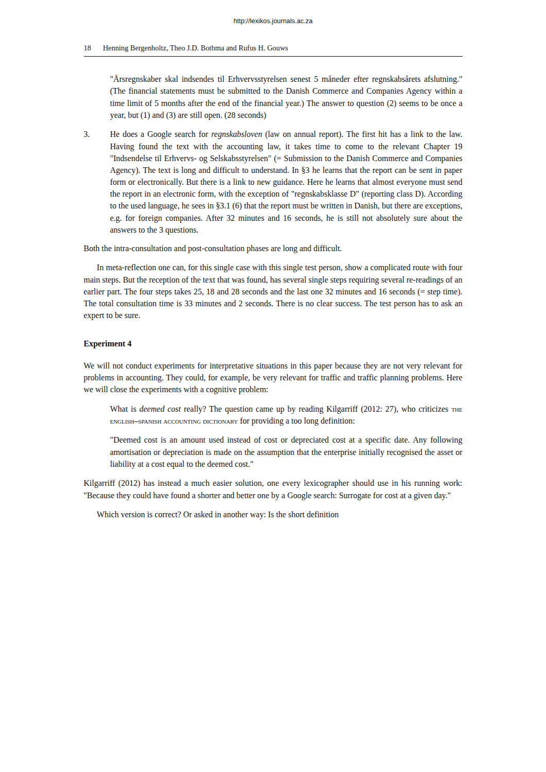http://lexikos.journals.ac.za
18 Henning Bergenholtz, Theo J.D. Bothma and Rufus H. Gouws
"Årsregnskaber skal indsendes til Erhvervsstyrelsen senest 5 måneder efter regnskabsårets afslutning." (The financial statements must be submitted to the Danish Commerce and Companies Agency within a time limit of 5 months after the end of the financial year.) The answer to question (2) seems to be once a year, but (1) and (3) are still open. (28 seconds)
3. He does a Google search for regnskabsloven (law on annual report). The first hit has a link to the law. Having found the text with the accounting law, it takes time to come to the relevant Chapter 19 "Indsendelse til Erhvervs- og Selskabsstyrelsen" (= Submission to the Danish Commerce and Companies Agency). The text is long and difficult to understand. In §3 he learns that the report can be sent in paper form or electronically. But there is a link to new guidance. Here he learns that almost everyone must send the report in an electronic form, with the exception of "regnskabsklasse D" (reporting class D). According to the used language, he sees in §3.1 (6) that the report must be written in Danish, but there are exceptions, e.g. for foreign companies. After 32 minutes and 16 seconds, he is still not absolutely sure about the answers to the 3 questions.
Both the intra-consultation and post-consultation phases are long and difficult.
In meta-reflection one can, for this single case with this single test person, show a complicated route with four main steps. But the reception of the text that was found, has several single steps requiring several re-readings of an earlier part. The four steps takes 25, 18 and 28 seconds and the last one 32 minutes and 16 seconds (= step time). The total consultation time is 33 minutes and 2 seconds. There is no clear success. The test person has to ask an expert to be sure.
Experiment 4
We will not conduct experiments for interpretative situations in this paper because they are not very relevant for problems in accounting. They could, for example, be very relevant for traffic and traffic planning problems. Here we will close the experiments with a cognitive problem:
What is deemed cost really? The question came up by reading Kilgarriff (2012: 27), who criticizes the english–spanish accounting dictionary for providing a too long definition:
"Deemed cost is an amount used instead of cost or depreciated cost at a specific date. Any following amortisation or depreciation is made on the assumption that the enterprise initially recognised the asset or liability at a cost equal to the deemed cost."
Kilgarriff (2012) has instead a much easier solution, one every lexicographer should use in his running work: "Because they could have found a shorter and better one by a Google search: Surrogate for cost at a given day."
Which version is correct? Or asked in another way: Is the short definition